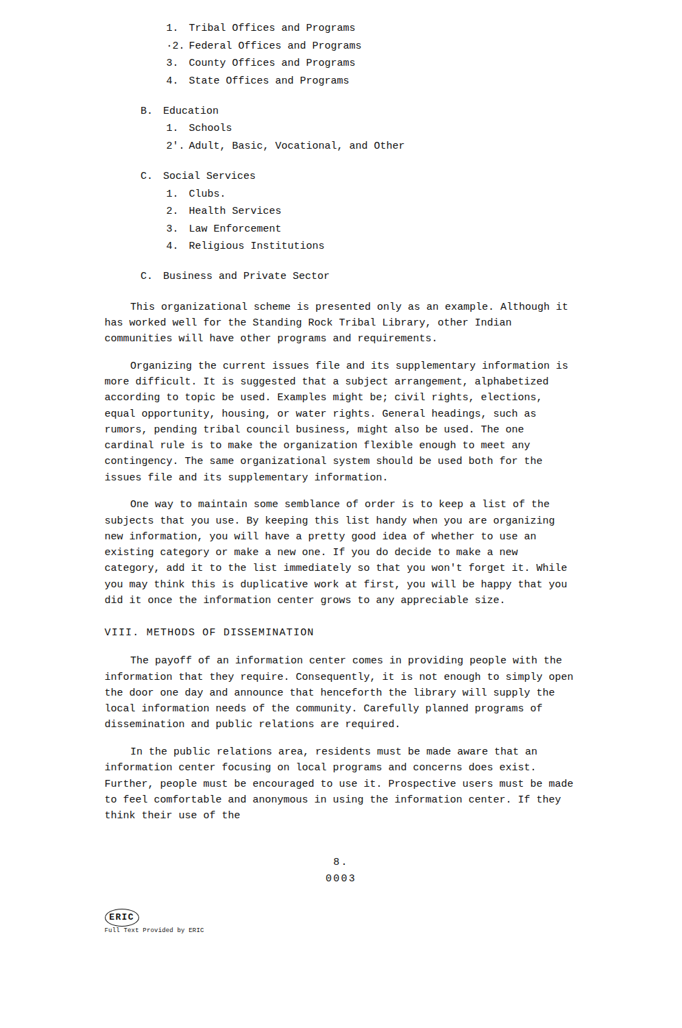1. Tribal Offices and Programs
·2. Federal Offices and Programs
3. County Offices and Programs
4. State Offices and Programs
B. Education
1. Schools
2′. Adult, Basic, Vocational, and Other
C. Social Services
1. Clubs.
2. Health Services
3. Law Enforcement
4. Religious Institutions
C. Business and Private Sector
This organizational scheme is presented only as an example. Although it has worked well for the Standing Rock Tribal Library, other Indian communities will have other programs and requirements.
Organizing the current issues file and its supplementary information is more difficult. It is suggested that a subject arrangement, alphabetized according to topic be used. Examples might be; civil rights, elections, equal opportunity, housing, or water rights. General headings, such as rumors, pending tribal council business, might also be used. The one cardinal rule is to make the organization flexible enough to meet any contingency. The same organizational system should be used both for the issues file and its supplementary information.
One way to maintain some semblance of order is to keep a list of the subjects that you use. By keeping this list handy when you are organizing new information, you will have a pretty good idea of whether to use an existing category or make a new one. If you do decide to make a new category, add it to the list immediately so that you won't forget it. While you may think this is duplicative work at first, you will be happy that you did it once the information center grows to any appreciable size.
VIII. METHODS OF DISSEMINATION
The payoff of an information center comes in providing people with the information that they require. Consequently, it is not enough to simply open the door one day and announce that henceforth the library will supply the local information needs of the community. Carefully planned programs of dissemination and public relations are required.
In the public relations area, residents must be made aware that an information center focusing on local programs and concerns does exist. Further, people must be encouraged to use it. Prospective users must be made to feel comfortable and anonymous in using the information center. If they think their use of the
8.
0003
ERIC
Full Text Provided by ERIC